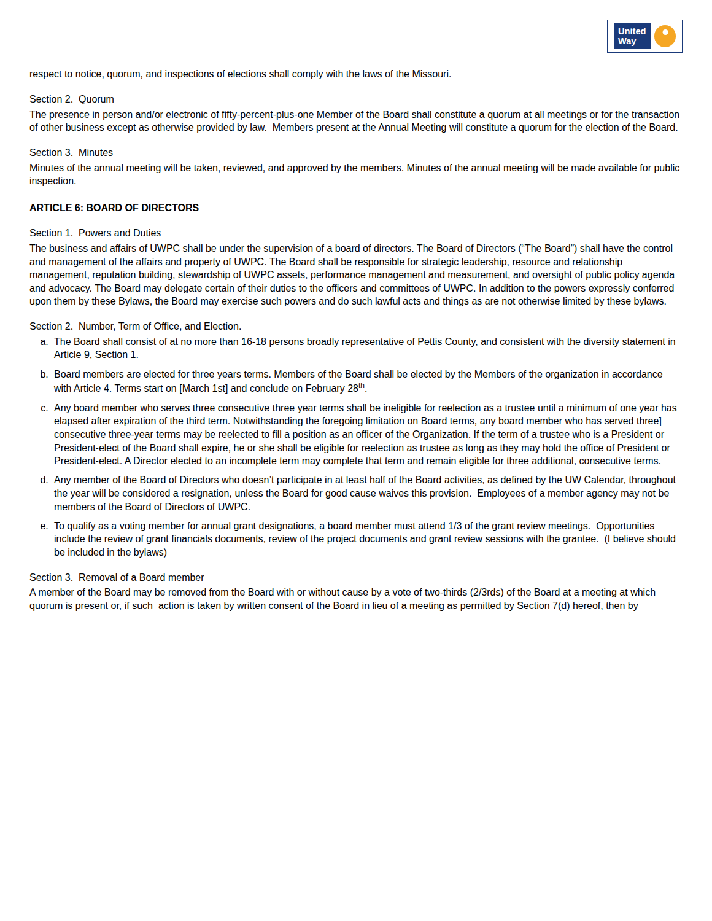United
Way
respect to notice, quorum, and inspections of elections shall comply with the laws of the Missouri.
Section 2. Quorum
The presence in person and/or electronic of fifty-percent-plus-one Member of the Board shall constitute a quorum at all meetings or for the transaction of other business except as otherwise provided by law. Members present at the Annual Meeting will constitute a quorum for the election of the Board.
Section 3. Minutes
Minutes of the annual meeting will be taken, reviewed, and approved by the members. Minutes of the annual meeting will be made available for public inspection.
ARTICLE 6: BOARD OF DIRECTORS
Section 1. Powers and Duties
The business and affairs of UWPC shall be under the supervision of a board of directors. The Board of Directors (“The Board”) shall have the control and management of the affairs and property of UWPC. The Board shall be responsible for strategic leadership, resource and relationship management, reputation building, stewardship of UWPC assets, performance management and measurement, and oversight of public policy agenda and advocacy. The Board may delegate certain of their duties to the officers and committees of UWPC. In addition to the powers expressly conferred upon them by these Bylaws, the Board may exercise such powers and do such lawful acts and things as are not otherwise limited by these bylaws.
Section 2. Number, Term of Office, and Election.
The Board shall consist of at no more than 16-18 persons broadly representative of Pettis County, and consistent with the diversity statement in Article 9, Section 1.
Board members are elected for three years terms. Members of the Board shall be elected by the Members of the organization in accordance with Article 4. Terms start on [March 1st] and conclude on February 28th.
Any board member who serves three consecutive three year terms shall be ineligible for reelection as a trustee until a minimum of one year has elapsed after expiration of the third term. Notwithstanding the foregoing limitation on Board terms, any board member who has served three] consecutive three-year terms may be reelected to fill a position as an officer of the Organization. If the term of a trustee who is a President or President-elect of the Board shall expire, he or she shall be eligible for reelection as trustee as long as they may hold the office of President or President-elect. A Director elected to an incomplete term may complete that term and remain eligible for three additional, consecutive terms.
Any member of the Board of Directors who doesn’t participate in at least half of the Board activities, as defined by the UW Calendar, throughout the year will be considered a resignation, unless the Board for good cause waives this provision. Employees of a member agency may not be members of the Board of Directors of UWPC.
To qualify as a voting member for annual grant designations, a board member must attend 1/3 of the grant review meetings. Opportunities include the review of grant financials documents, review of the project documents and grant review sessions with the grantee. (I believe should be included in the bylaws)
Section 3. Removal of a Board member
A member of the Board may be removed from the Board with or without cause by a vote of two-thirds (2/3rds) of the Board at a meeting at which quorum is present or, if such action is taken by written consent of the Board in lieu of a meeting as permitted by Section 7(d) hereof, then by